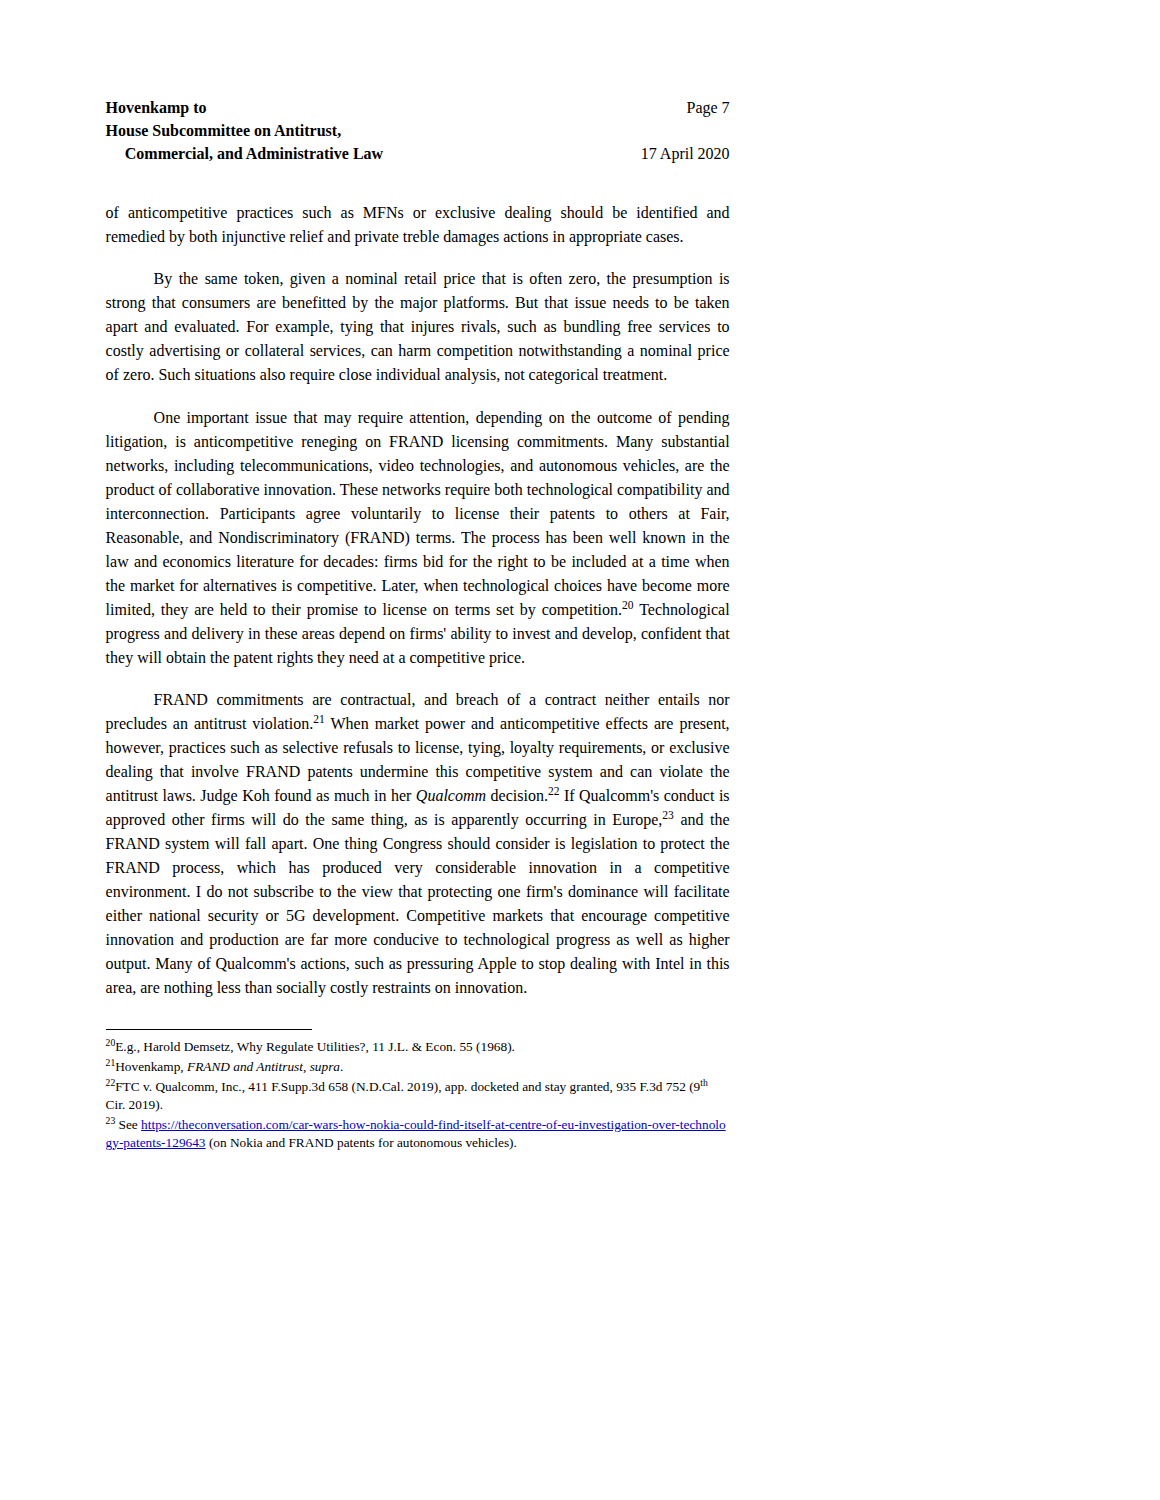Hovenkamp to
House Subcommittee on Antitrust,
Commercial, and Administrative Law
Page 7
17 April 2020
of anticompetitive practices such as MFNs or exclusive dealing should be identified and remedied by both injunctive relief and private treble damages actions in appropriate cases.
By the same token, given a nominal retail price that is often zero, the presumption is strong that consumers are benefitted by the major platforms. But that issue needs to be taken apart and evaluated. For example, tying that injures rivals, such as bundling free services to costly advertising or collateral services, can harm competition notwithstanding a nominal price of zero. Such situations also require close individual analysis, not categorical treatment.
One important issue that may require attention, depending on the outcome of pending litigation, is anticompetitive reneging on FRAND licensing commitments. Many substantial networks, including telecommunications, video technologies, and autonomous vehicles, are the product of collaborative innovation. These networks require both technological compatibility and interconnection. Participants agree voluntarily to license their patents to others at Fair, Reasonable, and Nondiscriminatory (FRAND) terms. The process has been well known in the law and economics literature for decades: firms bid for the right to be included at a time when the market for alternatives is competitive. Later, when technological choices have become more limited, they are held to their promise to license on terms set by competition.20 Technological progress and delivery in these areas depend on firms' ability to invest and develop, confident that they will obtain the patent rights they need at a competitive price.
FRAND commitments are contractual, and breach of a contract neither entails nor precludes an antitrust violation.21 When market power and anticompetitive effects are present, however, practices such as selective refusals to license, tying, loyalty requirements, or exclusive dealing that involve FRAND patents undermine this competitive system and can violate the antitrust laws. Judge Koh found as much in her Qualcomm decision.22 If Qualcomm's conduct is approved other firms will do the same thing, as is apparently occurring in Europe,23 and the FRAND system will fall apart. One thing Congress should consider is legislation to protect the FRAND process, which has produced very considerable innovation in a competitive environment. I do not subscribe to the view that protecting one firm's dominance will facilitate either national security or 5G development. Competitive markets that encourage competitive innovation and production are far more conducive to technological progress as well as higher output. Many of Qualcomm's actions, such as pressuring Apple to stop dealing with Intel in this area, are nothing less than socially costly restraints on innovation.
20E.g., Harold Demsetz, Why Regulate Utilities?, 11 J.L. & Econ. 55 (1968).
21Hovenkamp, FRAND and Antitrust, supra.
22FTC v. Qualcomm, Inc., 411 F.Supp.3d 658 (N.D.Cal. 2019), app. docketed and stay granted, 935 F.3d 752 (9th Cir. 2019).
23 See https://theconversation.com/car-wars-how-nokia-could-find-itself-at-centre-of-eu-investigation-over-technology-patents-129643 (on Nokia and FRAND patents for autonomous vehicles).